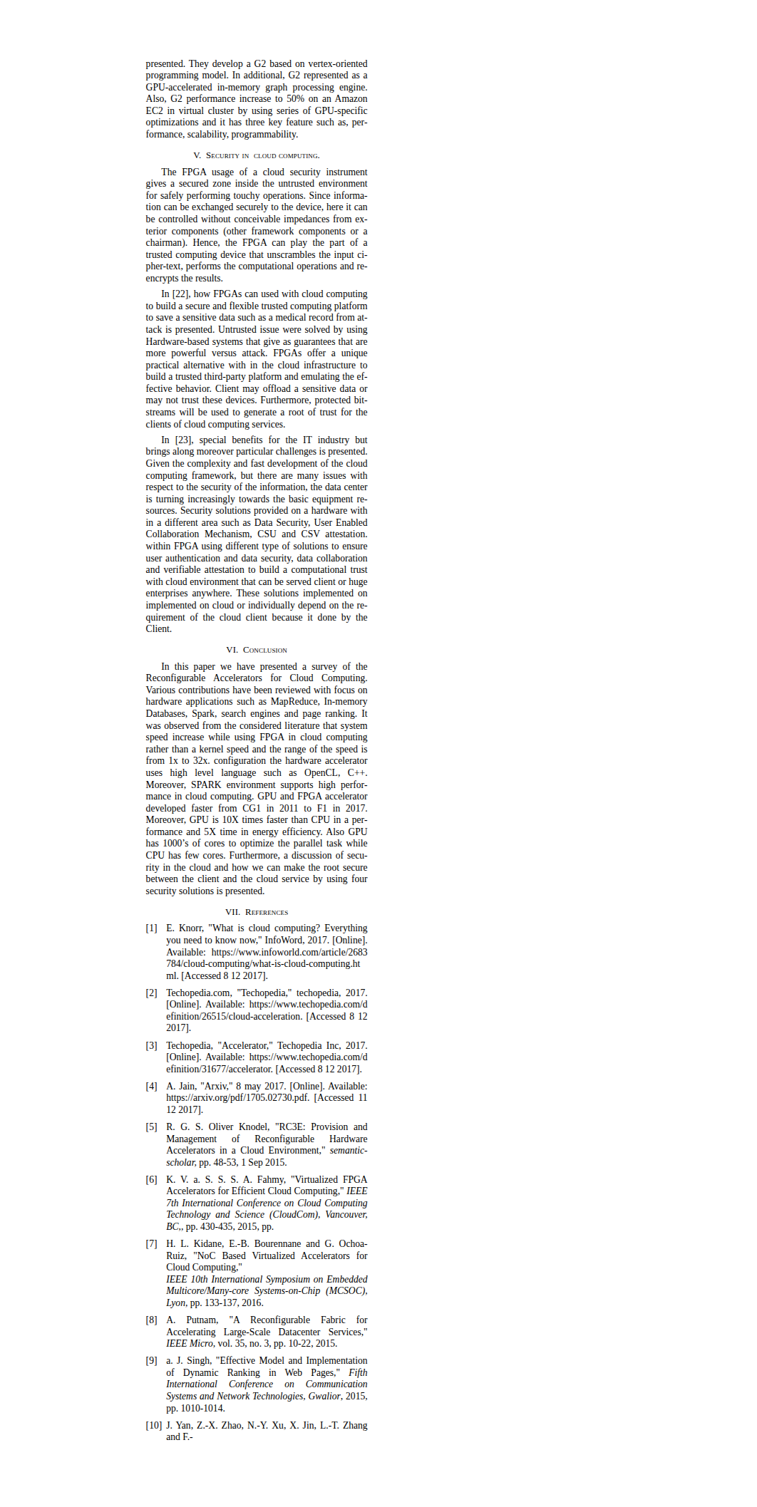presented. They develop a G2 based on vertex-oriented programming model. In additional, G2 represented as a GPU-accelerated in-memory graph processing engine. Also, G2 performance increase to 50% on an Amazon EC2 in virtual cluster by using series of GPU-specific optimizations and it has three key feature such as, performance, scalability, programmability.
V. Security in cloud computing.
The FPGA usage of a cloud security instrument gives a secured zone inside the untrusted environment for safely performing touchy operations. Since information can be exchanged securely to the device, here it can be controlled without conceivable impedances from exterior components (other framework components or a chairman). Hence, the FPGA can play the part of a trusted computing device that unscrambles the input cipher-text, performs the computational operations and re-encrypts the results.
In [22], how FPGAs can used with cloud computing to build a secure and flexible trusted computing platform to save a sensitive data such as a medical record from attack is presented. Untrusted issue were solved by using Hardware-based systems that give as guarantees that are more powerful versus attack. FPGAs offer a unique practical alternative with in the cloud infrastructure to build a trusted third-party platform and emulating the effective behavior. Client may offload a sensitive data or may not trust these devices. Furthermore, protected bitstreams will be used to generate a root of trust for the clients of cloud computing services.
In [23], special benefits for the IT industry but brings along moreover particular challenges is presented. Given the complexity and fast development of the cloud computing framework, but there are many issues with respect to the security of the information, the data center is turning increasingly towards the basic equipment resources. Security solutions provided on a hardware with in a different area such as Data Security, User Enabled Collaboration Mechanism, CSU and CSV attestation. within FPGA using different type of solutions to ensure user authentication and data security, data collaboration and verifiable attestation to build a computational trust with cloud environment that can be served client or huge enterprises anywhere. These solutions implemented on implemented on cloud or individually depend on the requirement of the cloud client because it done by the Client.
VI. Conclusion
In this paper we have presented a survey of the Reconfigurable Accelerators for Cloud Computing. Various contributions have been reviewed with focus on hardware applications such as MapReduce, In-memory Databases, Spark, search engines and page ranking. It was observed from the considered literature that system speed increase while using FPGA in cloud computing rather than a kernel speed and the range of the speed is from 1x to 32x. configuration the hardware accelerator uses high level language such as OpenCL, C++. Moreover, SPARK environment supports high performance in cloud computing. GPU and FPGA accelerator developed faster from CG1 in 2011 to F1 in 2017. Moreover, GPU is 10X times faster than CPU in a performance and 5X time in energy efficiency. Also GPU has 1000’s of cores to optimize the parallel task while CPU has few cores. Furthermore, a discussion of security in the cloud and how we can make the root secure between the client and the cloud service by using four security solutions is presented.
VII. References
E. Knorr, "What is cloud computing? Everything you need to know now," InfoWord, 2017. [Online]. Available: https://www.infoworld.com/article/2683784/cloud-computing/what-is-cloud-computing.html. [Accessed 8 12 2017].
Techopedia.com, "Techopedia," techopedia, 2017. [Online]. Available: https://www.techopedia.com/definition/26515/cloud-acceleration. [Accessed 8 12 2017].
Techopedia, "Accelerator," Techopedia Inc, 2017. [Online]. Available: https://www.techopedia.com/definition/31677/accelerator. [Accessed 8 12 2017].
A. Jain, "Arxiv," 8 may 2017. [Online]. Available: https://arxiv.org/pdf/1705.02730.pdf. [Accessed 11 12 2017].
R. G. S. Oliver Knodel, "RC3E: Provision and Management of Reconfigurable Hardware Accelerators in a Cloud Environment," semanticscholar, pp. 48-53, 1 Sep 2015.
K. V. a. S. S. S. A. Fahmy, "Virtualized FPGA Accelerators for Efficient Cloud Computing," IEEE 7th International Conference on Cloud Computing Technology and Science (CloudCom), Vancouver, BC,, pp. 430-435, 2015, pp.
H. L. Kidane, E.-B. Bourennane and G. Ochoa-Ruiz, "NoC Based Virtualized Accelerators for Cloud Computing,"
IEEE 10th International Symposium on Embedded Multicore/Many-core Systems-on-Chip (MCSOC), Lyon, pp. 133-137, 2016.
A. Putnam, "A Reconfigurable Fabric for Accelerating Large-Scale Datacenter Services," IEEE Micro, vol. 35, no. 3, pp. 10-22, 2015.
a. J. Singh, "Effective Model and Implementation of Dynamic Ranking in Web Pages," Fifth International Conference on Communication Systems and Network Technologies, Gwalior, 2015, pp. 1010-1014.
J. Yan, Z.-X. Zhao, N.-Y. Xu, X. Jin, L.-T. Zhang and F.-